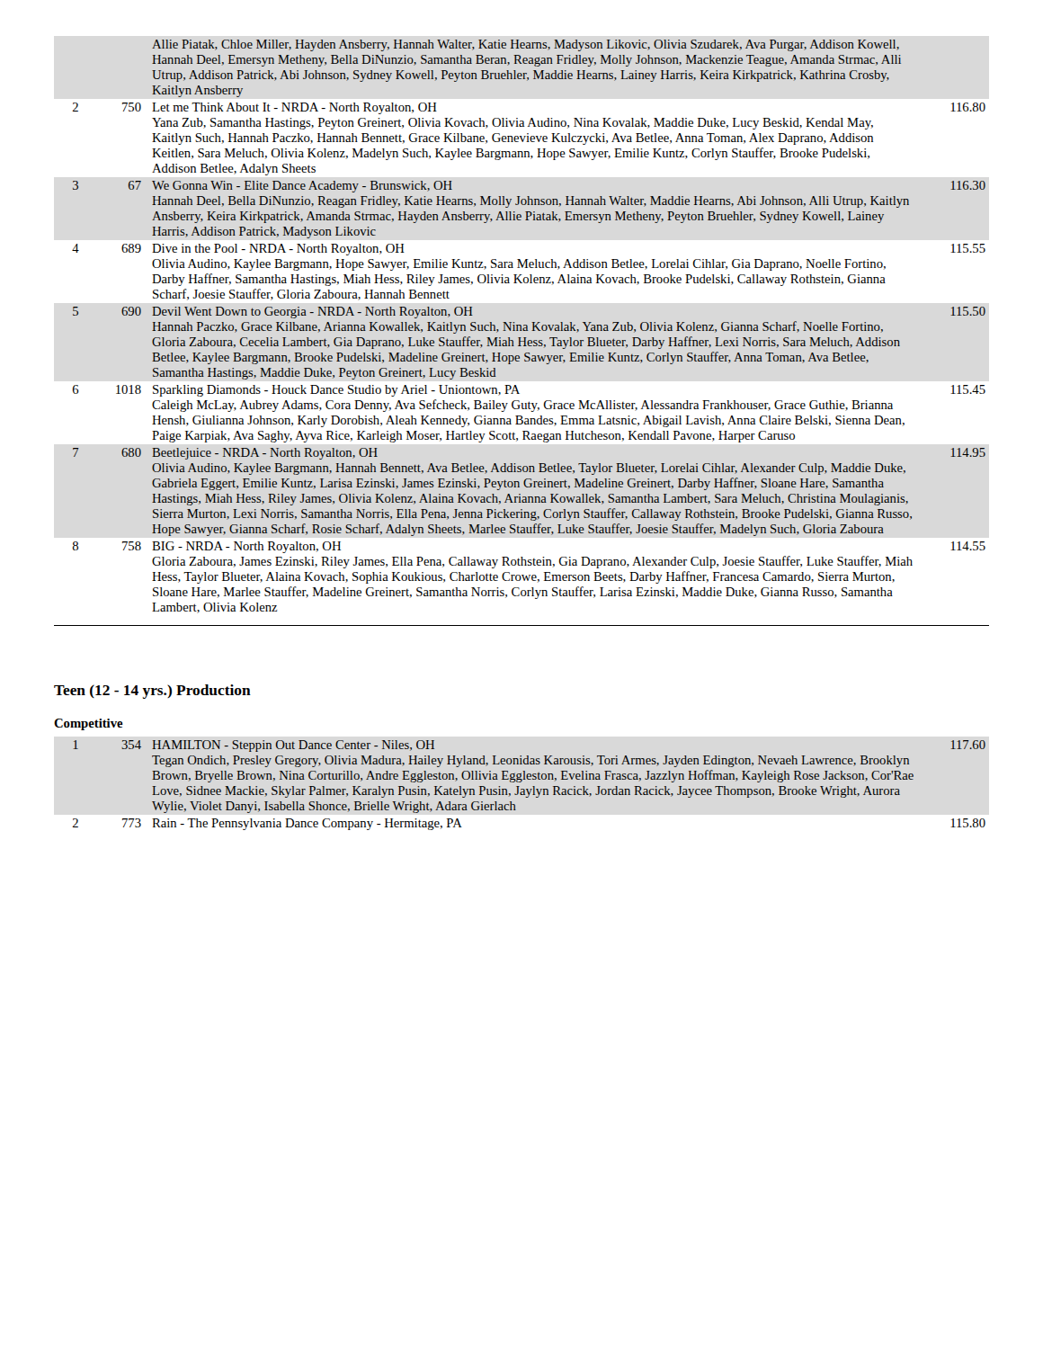| | | Allie Piatak, Chloe Miller, Hayden Ansberry, Hannah Walter, Katie Hearns, Madyson Likovic, Olivia Szudarek, Ava Purgar, Addison Kowell, Hannah Deel, Emersyn Metheny, Bella DiNunzio, Samantha Beran, Reagan Fridley, Molly Johnson, Mackenzie Teague, Amanda Strmac, Alli Utrup, Addison Patrick, Abi Johnson, Sydney Kowell, Peyton Bruehler, Maddie Hearns, Lainey Harris, Keira Kirkpatrick, Kathrina Crosby, Kaitlyn Ansberry | |
| 2 | 750 | Let me Think About It - NRDA - North Royalton, OH Yana Zub, Samantha Hastings, Peyton Greinert, Olivia Kovach, Olivia Audino, Nina Kovalak, Maddie Duke, Lucy Beskid, Kendal May, Kaitlyn Such, Hannah Paczko, Hannah Bennett, Grace Kilbane, Genevieve Kulczycki, Ava Betlee, Anna Toman, Alex Daprano, Addison Keitlen, Sara Meluch, Olivia Kolenz, Madelyn Such, Kaylee Bargmann, Hope Sawyer, Emilie Kuntz, Corlyn Stauffer, Brooke Pudelski, Addison Betlee, Adalyn Sheets | 116.80 |
| 3 | 67 | We Gonna Win - Elite Dance Academy - Brunswick, OH Hannah Deel, Bella DiNunzio, Reagan Fridley, Katie Hearns, Molly Johnson, Hannah Walter, Maddie Hearns, Abi Johnson, Alli Utrup, Kaitlyn Ansberry, Keira Kirkpatrick, Amanda Strmac, Hayden Ansberry, Allie Piatak, Emersyn Metheny, Peyton Bruehler, Sydney Kowell, Lainey Harris, Addison Patrick, Madyson Likovic | 116.30 |
| 4 | 689 | Dive in the Pool - NRDA - North Royalton, OH Olivia Audino, Kaylee Bargmann, Hope Sawyer, Emilie Kuntz, Sara Meluch, Addison Betlee, Lorelai Cihlar, Gia Daprano, Noelle Fortino, Darby Haffner, Samantha Hastings, Miah Hess, Riley James, Olivia Kolenz, Alaina Kovach, Brooke Pudelski, Callaway Rothstein, Gianna Scharf, Joesie Stauffer, Gloria Zaboura, Hannah Bennett | 115.55 |
| 5 | 690 | Devil Went Down to Georgia - NRDA - North Royalton, OH Hannah Paczko, Grace Kilbane, Arianna Kowallek, Kaitlyn Such, Nina Kovalak, Yana Zub, Olivia Kolenz, Gianna Scharf, Noelle Fortino, Gloria Zaboura, Cecelia Lambert, Gia Daprano, Luke Stauffer, Miah Hess, Taylor Blueter, Darby Haffner, Lexi Norris, Sara Meluch, Addison Betlee, Kaylee Bargmann, Brooke Pudelski, Madeline Greinert, Hope Sawyer, Emilie Kuntz, Corlyn Stauffer, Anna Toman, Ava Betlee, Samantha Hastings, Maddie Duke, Peyton Greinert, Lucy Beskid | 115.50 |
| 6 | 1018 | Sparkling Diamonds - Houck Dance Studio by Ariel - Uniontown, PA Caleigh McLay, Aubrey Adams, Cora Denny, Ava Sefcheck, Bailey Guty, Grace McAllister, Alessandra Frankhouser, Grace Guthie, Brianna Hensh, Giulianna Johnson, Karly Dorobish, Aleah Kennedy, Gianna Bandes, Emma Latsnic, Abigail Lavish, Anna Claire Belski, Sienna Dean, Paige Karpiak, Ava Saghy, Ayva Rice, Karleigh Moser, Hartley Scott, Raegan Hutcheson, Kendall Pavone, Harper Caruso | 115.45 |
| 7 | 680 | Beetlejuice - NRDA - North Royalton, OH Olivia Audino, Kaylee Bargmann, Hannah Bennett, Ava Betlee, Addison Betlee, Taylor Blueter, Lorelai Cihlar, Alexander Culp, Maddie Duke, Gabriela Eggert, Emilie Kuntz, Larisa Ezinski, James Ezinski, Peyton Greinert, Madeline Greinert, Darby Haffner, Sloane Hare, Samantha Hastings, Miah Hess, Riley James, Olivia Kolenz, Alaina Kovach, Arianna Kowallek, Samantha Lambert, Sara Meluch, Christina Moulagianis, Sierra Murton, Lexi Norris, Samantha Norris, Ella Pena, Jenna Pickering, Corlyn Stauffer, Callaway Rothstein, Brooke Pudelski, Gianna Russo, Hope Sawyer, Gianna Scharf, Rosie Scharf, Adalyn Sheets, Marlee Stauffer, Luke Stauffer, Joesie Stauffer, Madelyn Such, Gloria Zaboura | 114.95 |
| 8 | 758 | BIG - NRDA - North Royalton, OH Gloria Zaboura, James Ezinski, Riley James, Ella Pena, Callaway Rothstein, Gia Daprano, Alexander Culp, Joesie Stauffer, Luke Stauffer, Miah Hess, Taylor Blueter, Alaina Kovach, Sophia Koukious, Charlotte Crowe, Emerson Beets, Darby Haffner, Francesa Camardo, Sierra Murton, Sloane Hare, Marlee Stauffer, Madeline Greinert, Samantha Norris, Corlyn Stauffer, Larisa Ezinski, Maddie Duke, Gianna Russo, Samantha Lambert, Olivia Kolenz | 114.55 |
Teen (12 - 14 yrs.) Production
Competitive
| 1 | 354 | HAMILTON - Steppin Out Dance Center - Niles, OH Tegan Ondich, Presley Gregory, Olivia Madura, Hailey Hyland, Leonidas Karousis, Tori Armes, Jayden Edington, Nevaeh Lawrence, Brooklyn Brown, Bryelle Brown, Nina Corturillo, Andre Eggleston, Ollivia Eggleston, Evelina Frasca, Jazzlyn Hoffman, Kayleigh Rose Jackson, Cor'Rae Love, Sidnee Mackie, Skylar Palmer, Karalyn Pusin, Katelyn Pusin, Jaylyn Racick, Jordan Racick, Jaycee Thompson, Brooke Wright, Aurora Wylie, Violet Danyi, Isabella Shonce, Brielle Wright, Adara Gierlach | 117.60 |
| 2 | 773 | Rain - The Pennsylvania Dance Company - Hermitage, PA | 115.80 |